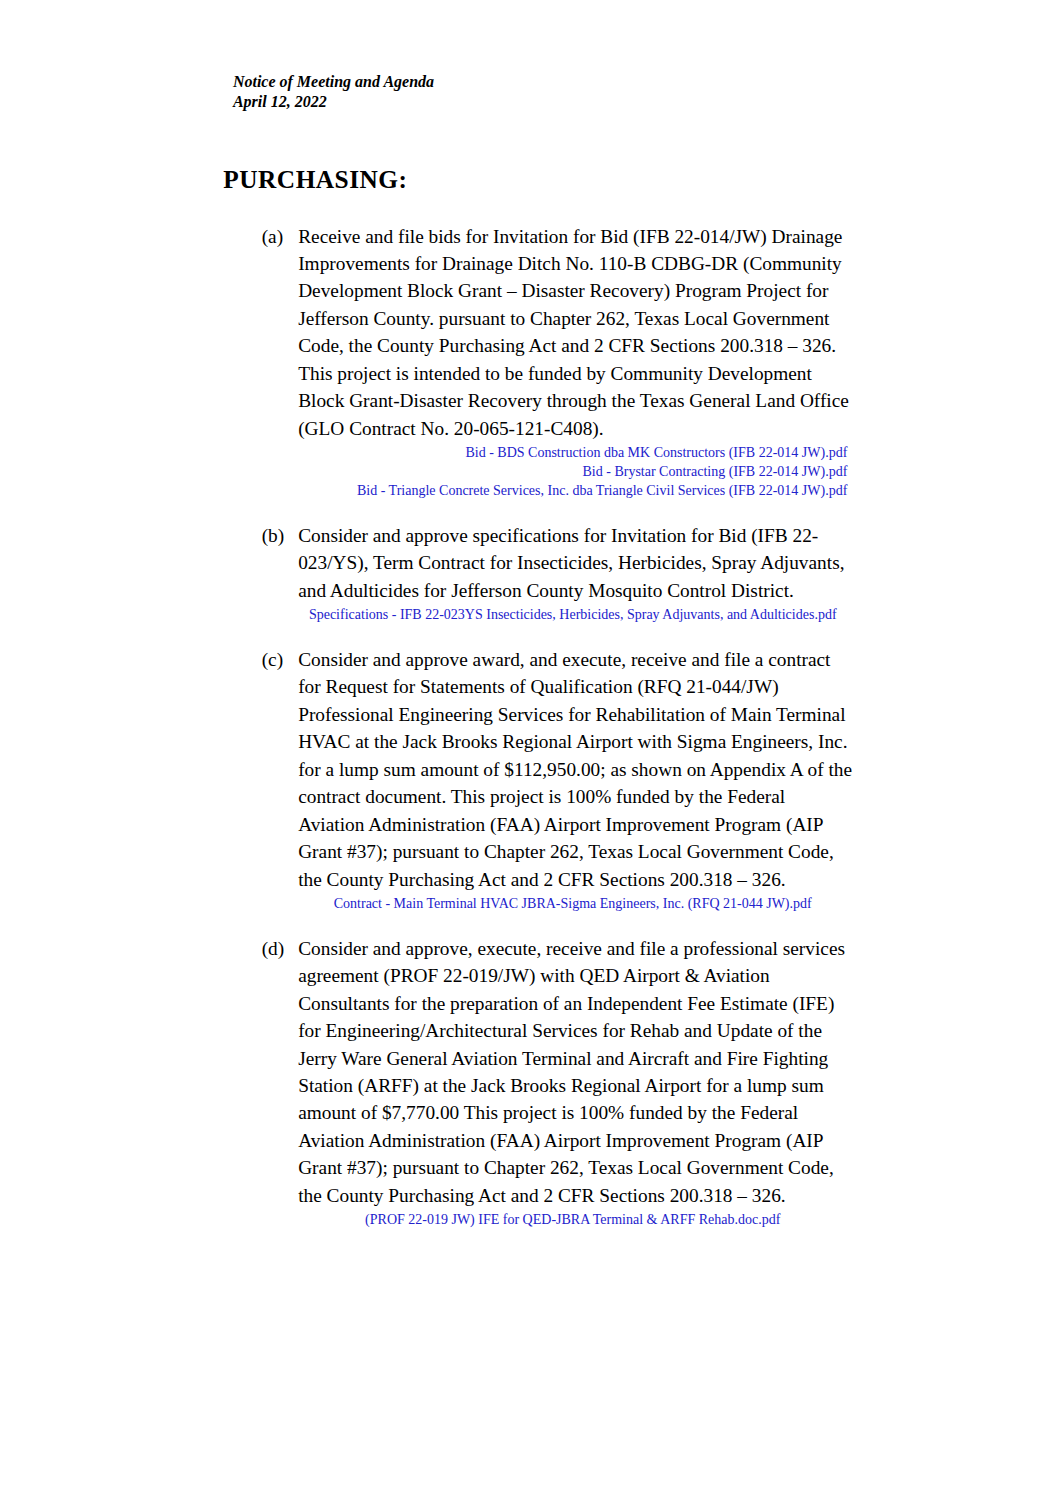Notice of Meeting and Agenda
April 12, 2022
PURCHASING:
(a) Receive and file bids for Invitation for Bid (IFB 22-014/JW) Drainage Improvements for Drainage Ditch No. 110-B CDBG-DR (Community Development Block Grant – Disaster Recovery) Program Project for Jefferson County. pursuant to Chapter 262, Texas Local Government Code, the County Purchasing Act and 2 CFR Sections 200.318 – 326. This project is intended to be funded by Community Development Block Grant-Disaster Recovery through the Texas General Land Office (GLO Contract No. 20-065-121-C408).
Bid - BDS Construction dba MK Constructors (IFB 22-014 JW).pdf
Bid - Brystar Contracting (IFB 22-014 JW).pdf
Bid - Triangle Concrete Services, Inc. dba Triangle Civil Services (IFB 22-014 JW).pdf
(b) Consider and approve specifications for Invitation for Bid (IFB 22-023/YS), Term Contract for Insecticides, Herbicides, Spray Adjuvants, and Adulticides for Jefferson County Mosquito Control District.
Specifications - IFB 22-023YS Insecticides, Herbicides, Spray Adjuvants, and Adulticides.pdf
(c) Consider and approve award, and execute, receive and file a contract for Request for Statements of Qualification (RFQ 21-044/JW) Professional Engineering Services for Rehabilitation of Main Terminal HVAC at the Jack Brooks Regional Airport with Sigma Engineers, Inc. for a lump sum amount of $112,950.00; as shown on Appendix A of the contract document. This project is 100% funded by the Federal Aviation Administration (FAA) Airport Improvement Program (AIP Grant #37); pursuant to Chapter 262, Texas Local Government Code, the County Purchasing Act and 2 CFR Sections 200.318 – 326.
Contract - Main Terminal HVAC JBRA-Sigma Engineers, Inc. (RFQ 21-044 JW).pdf
(d) Consider and approve, execute, receive and file a professional services agreement (PROF 22-019/JW) with QED Airport & Aviation Consultants for the preparation of an Independent Fee Estimate (IFE) for Engineering/Architectural Services for Rehab and Update of the Jerry Ware General Aviation Terminal and Aircraft and Fire Fighting Station (ARFF) at the Jack Brooks Regional Airport for a lump sum amount of $7,770.00 This project is 100% funded by the Federal Aviation Administration (FAA) Airport Improvement Program (AIP Grant #37); pursuant to Chapter 262, Texas Local Government Code, the County Purchasing Act and 2 CFR Sections 200.318 – 326.
(PROF 22-019 JW) IFE for QED-JBRA Terminal & ARFF Rehab.doc.pdf